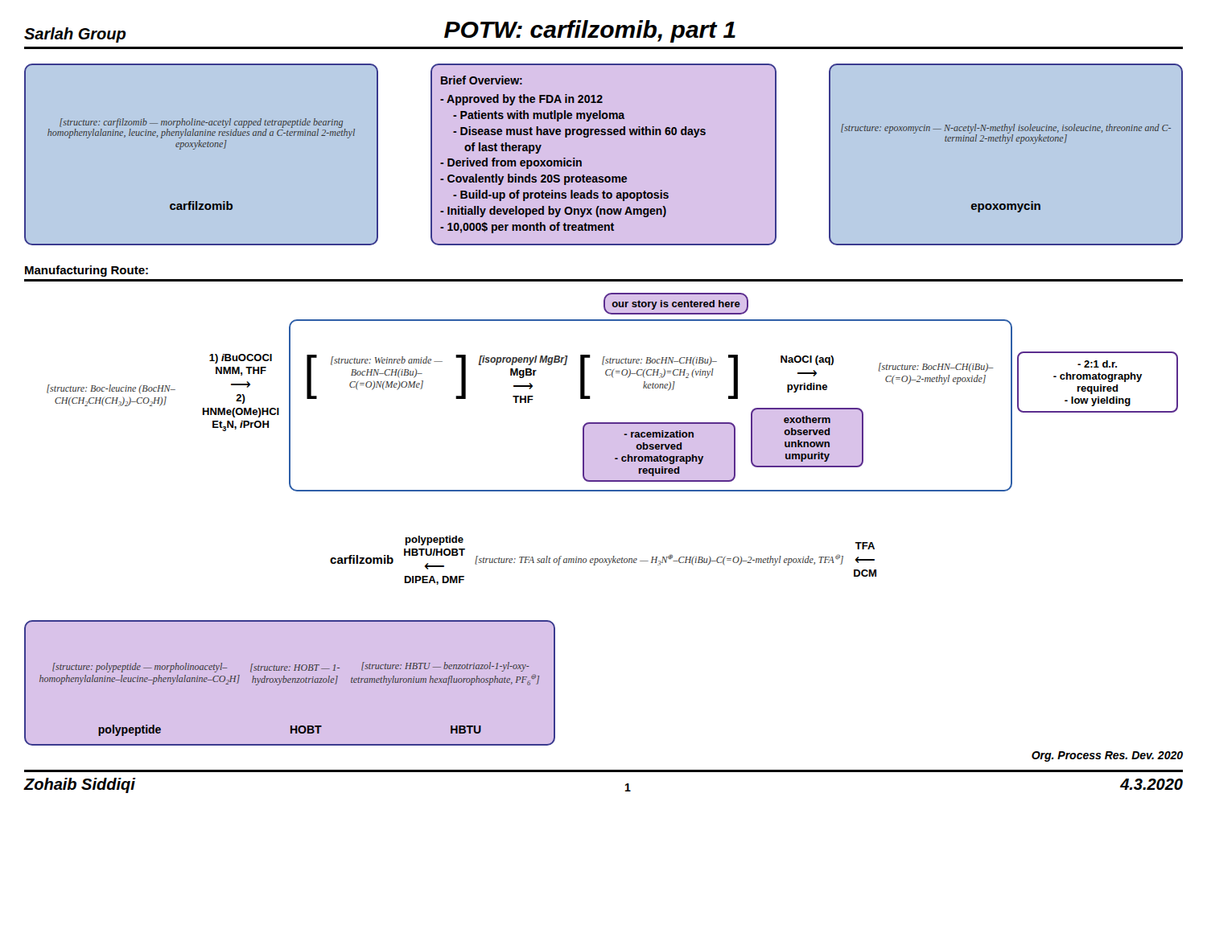Sarlah Group
POTW: carfilzomib, part 1
[structure: carfilzomib — morpholine-acetyl capped tetrapeptide bearing homophenylalanine, leucine, phenylalanine residues and a C-terminal 2-methyl epoxyketone]
carfilzomib
Brief Overview:
- Approved by the FDA in 2012
- Patients with mutlple myeloma
- Disease must have progressed within 60 days
of last therapy
- Derived from epoxomicin
- Covalently binds 20S proteasome
- Build-up of proteins leads to apoptosis
- Initially developed by Onyx (now Amgen)
- 10,000$ per month of treatment
[structure: epoxomycin — N-acetyl-N-methyl isoleucine, isoleucine, threonine and C-terminal 2-methyl epoxyketone]
epoxomycin
Manufacturing Route:
our story is centered here
[structure: Boc-leucine (BocHN–CH(CH2CH(CH3)2)–CO2H)]
1) i BuOCOCl
NMM, THF
⟶
2) HNMe(OMe)HCl
Et3N, i PrOH
[
[structure: Weinreb amide — BocHN–CH(iBu)–C(=O)N(Me)OMe]
]
[isopropenyl MgBr]
MgBr
⟶
THF
[
[structure: BocHN–CH(iBu)–C(=O)–C(CH3)=CH2 (vinyl ketone)]
]
- racemization
observed
- chromatography
required
NaOCl (aq)
⟶
pyridine
exotherm
observed
unknown
umpurity
[structure: BocHN–CH(iBu)–C(=O)–2-methyl epoxide]
- 2:1 d.r.
- chromatography
required
- low yielding
carfilzomib
polypeptide
HBTU/HOBT
⟵
DIPEA, DMF
[structure: TFA salt of amino epoxyketone — H3N⊕–CH(iBu)–C(=O)–2-methyl epoxide, TFA⊖]
TFA
⟵
DCM
[structure: polypeptide — morpholinoacetyl–homophenylalanine–leucine–phenylalanine–CO2H]
[structure: HOBT — 1-hydroxybenzotriazole]
[structure: HBTU — benzotriazol-1-yl-oxy-tetramethyluronium hexafluorophosphate, PF6⊖]
polypeptide
HOBT
HBTU
Org. Process Res. Dev. 2020
Zohaib Siddiqi
1
4.3.2020